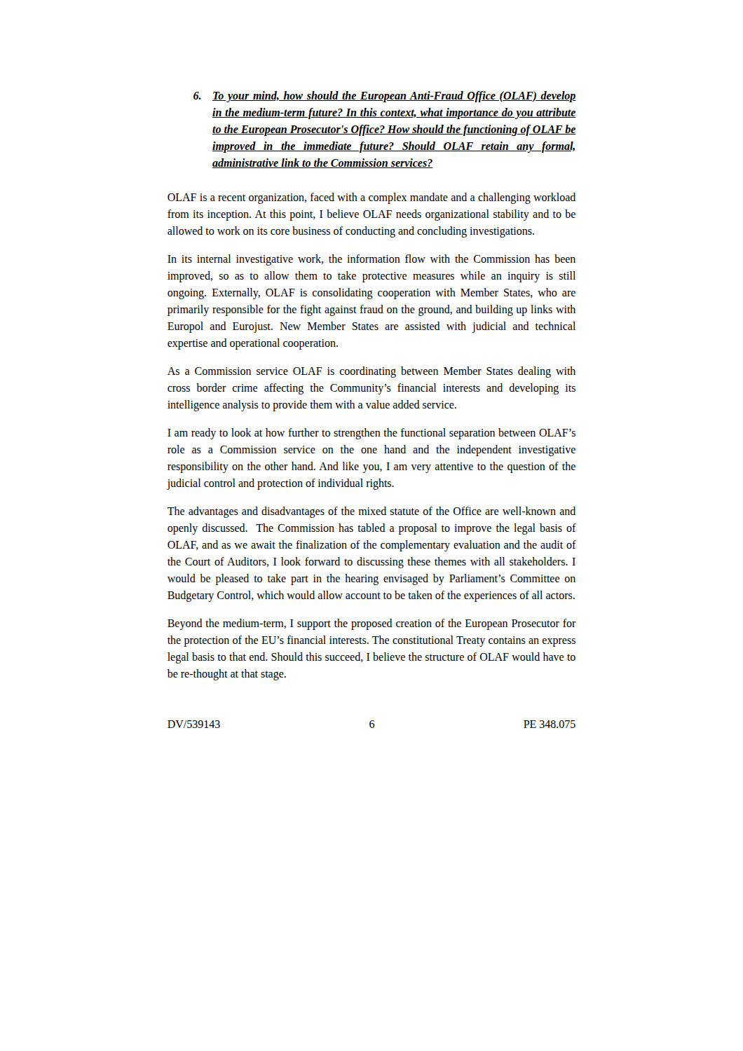To your mind, how should the European Anti-Fraud Office (OLAF) develop in the medium-term future? In this context, what importance do you attribute to the European Prosecutor's Office? How should the functioning of OLAF be improved in the immediate future? Should OLAF retain any formal, administrative link to the Commission services?
OLAF is a recent organization, faced with a complex mandate and a challenging workload from its inception. At this point, I believe OLAF needs organizational stability and to be allowed to work on its core business of conducting and concluding investigations.
In its internal investigative work, the information flow with the Commission has been improved, so as to allow them to take protective measures while an inquiry is still ongoing. Externally, OLAF is consolidating cooperation with Member States, who are primarily responsible for the fight against fraud on the ground, and building up links with Europol and Eurojust. New Member States are assisted with judicial and technical expertise and operational cooperation.
As a Commission service OLAF is coordinating between Member States dealing with cross border crime affecting the Community’s financial interests and developing its intelligence analysis to provide them with a value added service.
I am ready to look at how further to strengthen the functional separation between OLAF’s role as a Commission service on the one hand and the independent investigative responsibility on the other hand. And like you, I am very attentive to the question of the judicial control and protection of individual rights.
The advantages and disadvantages of the mixed statute of the Office are well-known and openly discussed. The Commission has tabled a proposal to improve the legal basis of OLAF, and as we await the finalization of the complementary evaluation and the audit of the Court of Auditors, I look forward to discussing these themes with all stakeholders. I would be pleased to take part in the hearing envisaged by Parliament’s Committee on Budgetary Control, which would allow account to be taken of the experiences of all actors.
Beyond the medium-term, I support the proposed creation of the European Prosecutor for the protection of the EU’s financial interests. The constitutional Treaty contains an express legal basis to that end. Should this succeed, I believe the structure of OLAF would have to be re-thought at that stage.
DV/539143 6 PE 348.075